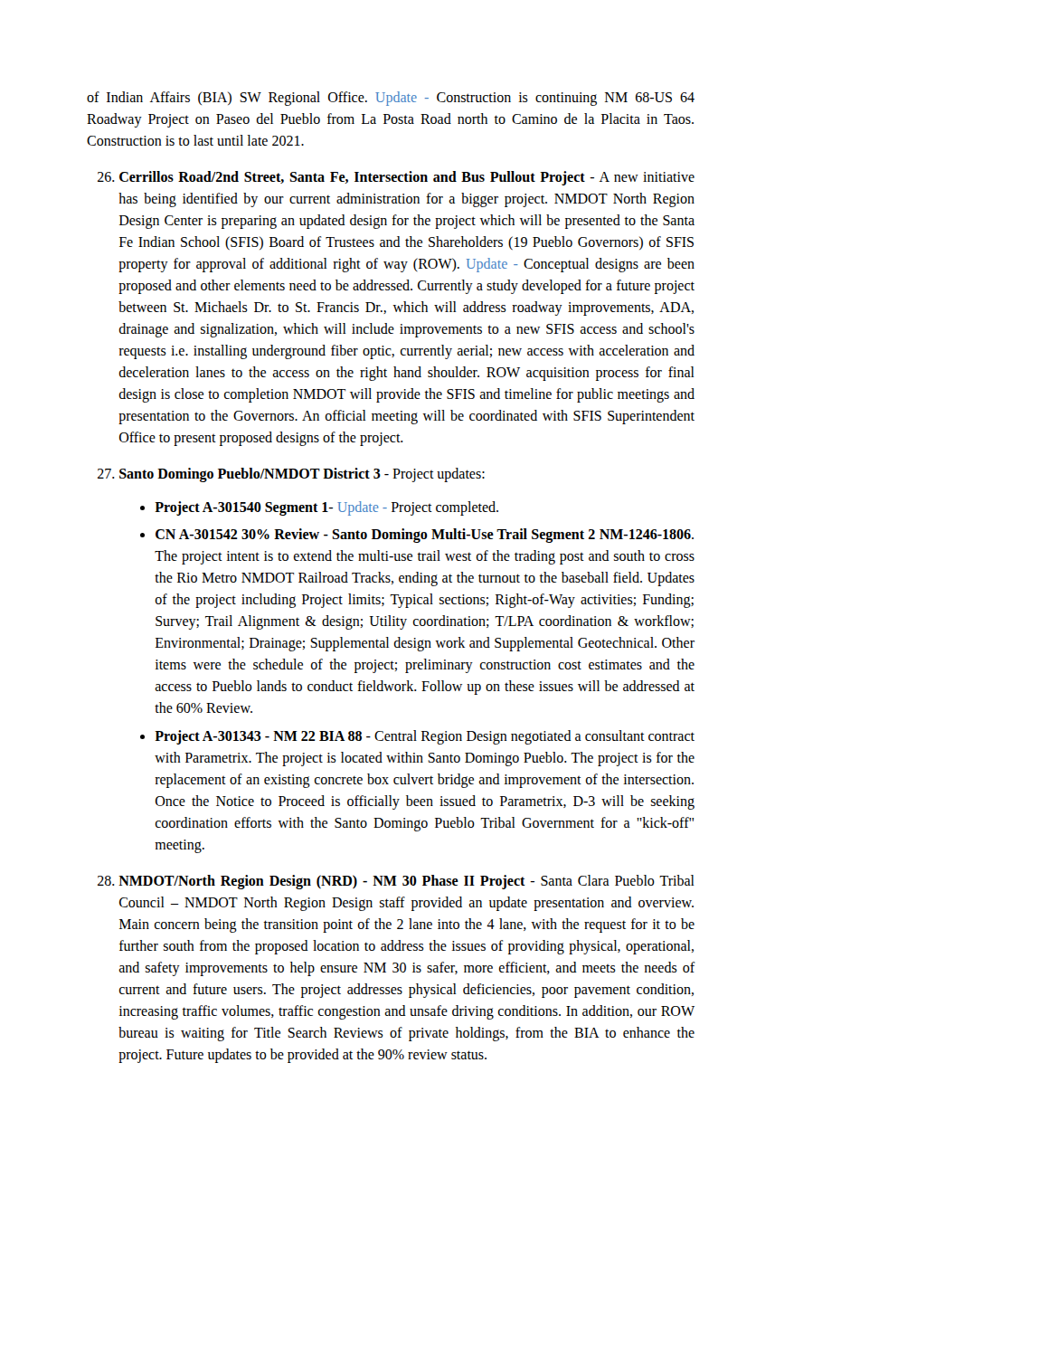of Indian Affairs (BIA) SW Regional Office. Update - Construction is continuing NM 68-US 64 Roadway Project on Paseo del Pueblo from La Posta Road north to Camino de la Placita in Taos. Construction is to last until late 2021.
Cerrillos Road/2nd Street, Santa Fe, Intersection and Bus Pullout Project - A new initiative has being identified by our current administration for a bigger project. NMDOT North Region Design Center is preparing an updated design for the project which will be presented to the Santa Fe Indian School (SFIS) Board of Trustees and the Shareholders (19 Pueblo Governors) of SFIS property for approval of additional right of way (ROW). Update - Conceptual designs are been proposed and other elements need to be addressed. Currently a study developed for a future project between St. Michaels Dr. to St. Francis Dr., which will address roadway improvements, ADA, drainage and signalization, which will include improvements to a new SFIS access and school's requests i.e. installing underground fiber optic, currently aerial; new access with acceleration and deceleration lanes to the access on the right hand shoulder. ROW acquisition process for final design is close to completion NMDOT will provide the SFIS and timeline for public meetings and presentation to the Governors. An official meeting will be coordinated with SFIS Superintendent Office to present proposed designs of the project.
Santo Domingo Pueblo/NMDOT District 3 - Project updates:
Project A-301540 Segment 1- Update - Project completed.
CN A-301542 30% Review - Santo Domingo Multi-Use Trail Segment 2 NM-1246-1806. The project intent is to extend the multi-use trail west of the trading post and south to cross the Rio Metro NMDOT Railroad Tracks, ending at the turnout to the baseball field. Updates of the project including Project limits; Typical sections; Right-of-Way activities; Funding; Survey; Trail Alignment & design; Utility coordination; T/LPA coordination & workflow; Environmental; Drainage; Supplemental design work and Supplemental Geotechnical. Other items were the schedule of the project; preliminary construction cost estimates and the access to Pueblo lands to conduct fieldwork. Follow up on these issues will be addressed at the 60% Review.
Project A-301343 - NM 22 BIA 88 - Central Region Design negotiated a consultant contract with Parametrix. The project is located within Santo Domingo Pueblo. The project is for the replacement of an existing concrete box culvert bridge and improvement of the intersection. Once the Notice to Proceed is officially been issued to Parametrix, D-3 will be seeking coordination efforts with the Santo Domingo Pueblo Tribal Government for a "kick-off" meeting.
NMDOT/North Region Design (NRD) - NM 30 Phase II Project - Santa Clara Pueblo Tribal Council – NMDOT North Region Design staff provided an update presentation and overview. Main concern being the transition point of the 2 lane into the 4 lane, with the request for it to be further south from the proposed location to address the issues of providing physical, operational, and safety improvements to help ensure NM 30 is safer, more efficient, and meets the needs of current and future users. The project addresses physical deficiencies, poor pavement condition, increasing traffic volumes, traffic congestion and unsafe driving conditions. In addition, our ROW bureau is waiting for Title Search Reviews of private holdings, from the BIA to enhance the project. Future updates to be provided at the 90% review status.